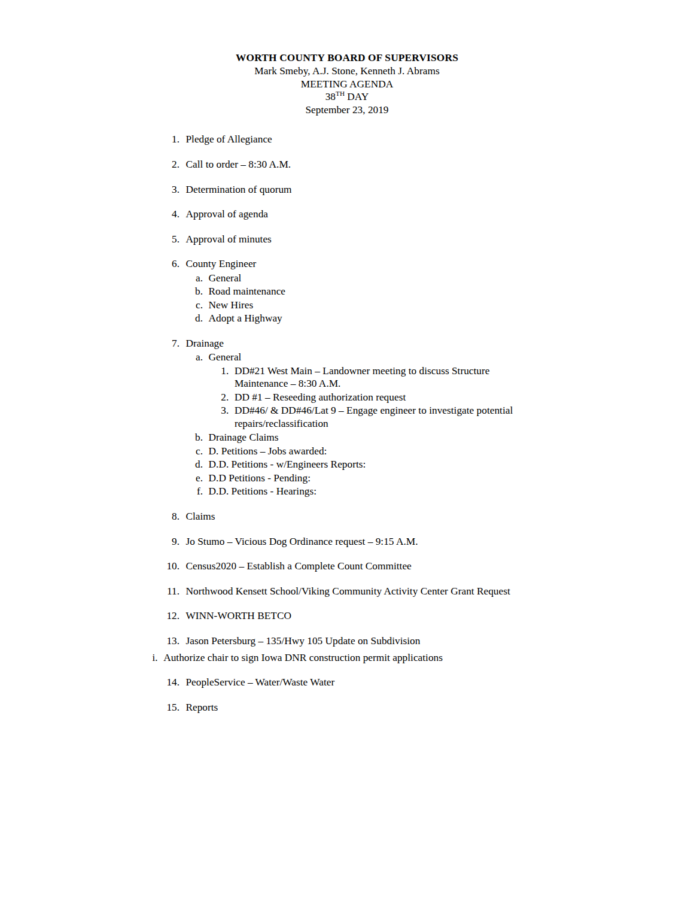WORTH COUNTY BOARD OF SUPERVISORS
Mark Smeby, A.J. Stone, Kenneth J. Abrams
MEETING AGENDA
38TH DAY
September 23, 2019
Pledge of Allegiance
Call to order – 8:30 A.M.
Determination of quorum
Approval of agenda
Approval of minutes
County Engineer
General
Road maintenance
New Hires
Adopt a Highway
Drainage
General
DD#21 West Main – Landowner meeting to discuss Structure Maintenance – 8:30 A.M.
DD #1 – Reseeding authorization request
DD#46/ & DD#46/Lat 9 – Engage engineer to investigate potential repairs/reclassification
Drainage Claims
D. Petitions – Jobs awarded:
D.D. Petitions - w/Engineers Reports:
D.D Petitions - Pending:
D.D. Petitions - Hearings:
Claims
Jo Stumo – Vicious Dog Ordinance request – 9:15 A.M.
Census2020 – Establish a Complete Count Committee
Northwood Kensett School/Viking Community Activity Center Grant Request
WINN-WORTH BETCO
Jason Petersburg – 135/Hwy 105 Update on Subdivision
Authorize chair to sign Iowa DNR construction permit applications
PeopleService – Water/Waste Water
Reports